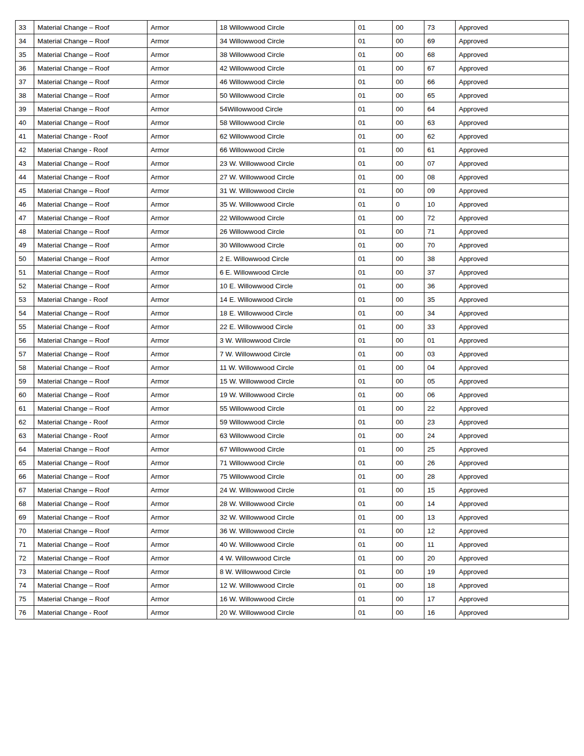| 33 | Material Change – Roof | Armor | 18 Willowwood Circle | 01 | 00 | 73 | Approved |
| 34 | Material Change – Roof | Armor | 34 Willowwood Circle | 01 | 00 | 69 | Approved |
| 35 | Material Change – Roof | Armor | 38 Willowwood Circle | 01 | 00 | 68 | Approved |
| 36 | Material Change – Roof | Armor | 42 Willowwood Circle | 01 | 00 | 67 | Approved |
| 37 | Material Change – Roof | Armor | 46 Willowwood Circle | 01 | 00 | 66 | Approved |
| 38 | Material Change – Roof | Armor | 50 Willowwood Circle | 01 | 00 | 65 | Approved |
| 39 | Material Change – Roof | Armor | 54Willowwood Circle | 01 | 00 | 64 | Approved |
| 40 | Material Change – Roof | Armor | 58 Willowwood Circle | 01 | 00 | 63 | Approved |
| 41 | Material Change - Roof | Armor | 62 Willowwood Circle | 01 | 00 | 62 | Approved |
| 42 | Material Change - Roof | Armor | 66 Willowwood Circle | 01 | 00 | 61 | Approved |
| 43 | Material Change – Roof | Armor | 23 W. Willowwood Circle | 01 | 00 | 07 | Approved |
| 44 | Material Change – Roof | Armor | 27 W. Willowwood Circle | 01 | 00 | 08 | Approved |
| 45 | Material Change – Roof | Armor | 31 W. Willowwood Circle | 01 | 00 | 09 | Approved |
| 46 | Material Change – Roof | Armor | 35 W. Willowwood Circle | 01 | 0 | 10 | Approved |
| 47 | Material Change – Roof | Armor | 22 Willowwood Circle | 01 | 00 | 72 | Approved |
| 48 | Material Change – Roof | Armor | 26 Willowwood Circle | 01 | 00 | 71 | Approved |
| 49 | Material Change – Roof | Armor | 30 Willowwood Circle | 01 | 00 | 70 | Approved |
| 50 | Material Change – Roof | Armor | 2 E. Willowwood Circle | 01 | 00 | 38 | Approved |
| 51 | Material Change – Roof | Armor | 6 E. Willowwood Circle | 01 | 00 | 37 | Approved |
| 52 | Material Change – Roof | Armor | 10 E. Willowwood Circle | 01 | 00 | 36 | Approved |
| 53 | Material Change - Roof | Armor | 14 E. Willowwood Circle | 01 | 00 | 35 | Approved |
| 54 | Material Change – Roof | Armor | 18 E. Willowwood Circle | 01 | 00 | 34 | Approved |
| 55 | Material Change – Roof | Armor | 22 E. Willowwood Circle | 01 | 00 | 33 | Approved |
| 56 | Material Change – Roof | Armor | 3 W. Willowwood Circle | 01 | 00 | 01 | Approved |
| 57 | Material Change – Roof | Armor | 7 W. Willowwood Circle | 01 | 00 | 03 | Approved |
| 58 | Material Change – Roof | Armor | 11 W. Willowwood Circle | 01 | 00 | 04 | Approved |
| 59 | Material Change – Roof | Armor | 15 W. Willowwood Circle | 01 | 00 | 05 | Approved |
| 60 | Material Change – Roof | Armor | 19 W. Willowwood Circle | 01 | 00 | 06 | Approved |
| 61 | Material Change – Roof | Armor | 55 Willowwood Circle | 01 | 00 | 22 | Approved |
| 62 | Material Change - Roof | Armor | 59 Willowwood Circle | 01 | 00 | 23 | Approved |
| 63 | Material Change - Roof | Armor | 63 Willowwood Circle | 01 | 00 | 24 | Approved |
| 64 | Material Change – Roof | Armor | 67 Willowwood Circle | 01 | 00 | 25 | Approved |
| 65 | Material Change – Roof | Armor | 71 Willowwood Circle | 01 | 00 | 26 | Approved |
| 66 | Material Change – Roof | Armor | 75 Willowwood Circle | 01 | 00 | 28 | Approved |
| 67 | Material Change – Roof | Armor | 24 W. Willowwood Circle | 01 | 00 | 15 | Approved |
| 68 | Material Change – Roof | Armor | 28 W. Willowwood Circle | 01 | 00 | 14 | Approved |
| 69 | Material Change – Roof | Armor | 32 W. Willowwood Circle | 01 | 00 | 13 | Approved |
| 70 | Material Change – Roof | Armor | 36 W. Willowwood Circle | 01 | 00 | 12 | Approved |
| 71 | Material Change – Roof | Armor | 40 W. Willowwood Circle | 01 | 00 | 11 | Approved |
| 72 | Material Change – Roof | Armor | 4 W. Willowwood Circle | 01 | 00 | 20 | Approved |
| 73 | Material Change – Roof | Armor | 8 W. Willowwood Circle | 01 | 00 | 19 | Approved |
| 74 | Material Change – Roof | Armor | 12 W. Willowwood Circle | 01 | 00 | 18 | Approved |
| 75 | Material Change – Roof | Armor | 16 W. Willowwood Circle | 01 | 00 | 17 | Approved |
| 76 | Material Change - Roof | Armor | 20 W. Willowwood Circle | 01 | 00 | 16 | Approved |